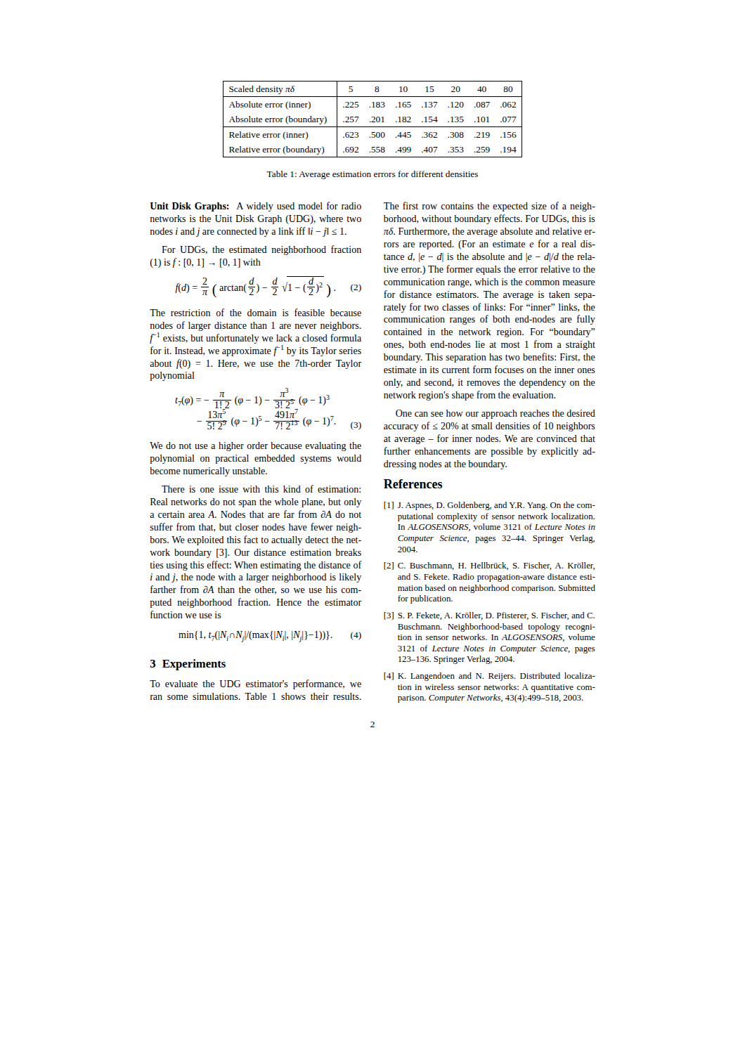| Scaled density πδ | 5 | 8 | 10 | 15 | 20 | 40 | 80 |
| Absolute error (inner) | .225 | .183 | .165 | .137 | .120 | .087 | .062 |
| Absolute error (boundary) | .257 | .201 | .182 | .154 | .135 | .101 | .077 |
| Relative error (inner) | .623 | .500 | .445 | .362 | .308 | .219 | .156 |
| Relative error (boundary) | .692 | .558 | .499 | .407 | .353 | .259 | .194 |
Table 1: Average estimation errors for different densities
Unit Disk Graphs: A widely used model for radio networks is the Unit Disk Graph (UDG), where two nodes i and j are connected by a link iff ‖i − j‖ ≤ 1.
For UDGs, the estimated neighborhood fraction (1) is f : [0, 1] → [0, 1] with
f(d) = 2 π ( arctan(d 2) − d 2 √1 − (d 2)2 ) . (2)
The restriction of the domain is feasible because nodes of larger distance than 1 are never neighbors. f−1 exists, but unfortunately we lack a closed formula for it. Instead, we approximate f−1 by its Taylor series about f(0) = 1. Here, we use the 7th-order Taylor polynomial
t7(φ) = − π 1! 2 (φ − 1) − π33! 25 (φ − 1)3
− 13π55! 29 (φ − 1)5 − 491π77! 213 (φ − 1)7. (3)
We do not use a higher order because evaluating the polynomial on practical embedded systems would become numerically unstable.
There is one issue with this kind of estimation: Real networks do not span the whole plane, but only a certain area A. Nodes that are far from ∂A do not suffer from that, but closer nodes have fewer neighbors. We exploited this fact to actually detect the network boundary [3]. Our distance estimation breaks ties using this effect: When estimating the distance of i and j, the node with a larger neighborhood is likely farther from ∂A than the other, so we use his computed neighborhood fraction. Hence the estimator function we use is
min{1, t7(|Ni∩Nj|/(max{|Ni|, |Nj|}−1))}. (4)
3 Experiments
To evaluate the UDG estimator's performance, we ran some simulations. Table 1 shows their results. The first row contains the expected size of a neighborhood, without boundary effects. For UDGs, this is πδ. Furthermore, the average absolute and relative errors are reported. (For an estimate e for a real distance d, |e − d| is the absolute and |e − d|/d the relative error.) The former equals the error relative to the communication range, which is the common measure for distance estimators. The average is taken separately for two classes of links: For “inner” links, the communication ranges of both end-nodes are fully contained in the network region. For “boundary” ones, both end-nodes lie at most 1 from a straight boundary. This separation has two benefits: First, the estimate in its current form focuses on the inner ones only, and second, it removes the dependency on the network region's shape from the evaluation.
One can see how our approach reaches the desired accuracy of ≤ 20% at small densities of 10 neighbors at average – for inner nodes. We are convinced that further enhancements are possible by explicitly addressing nodes at the boundary.
References
[1] J. Aspnes, D. Goldenberg, and Y.R. Yang. On the computational complexity of sensor network localization. In ALGOSENSORS, volume 3121 of Lecture Notes in Computer Science, pages 32–44. Springer Verlag, 2004.
[2] C. Buschmann, H. Hellbrück, S. Fischer, A. Kröller, and S. Fekete. Radio propagation-aware distance estimation based on neighborhood comparison. Submitted for publication.
[3] S. P. Fekete, A. Kröller, D. Pfisterer, S. Fischer, and C. Buschmann. Neighborhood-based topology recognition in sensor networks. In ALGOSENSORS, volume 3121 of Lecture Notes in Computer Science, pages 123–136. Springer Verlag, 2004.
[4] K. Langendoen and N. Reijers. Distributed localization in wireless sensor networks: A quantitative comparison. Computer Networks, 43(4):499–518, 2003.
2